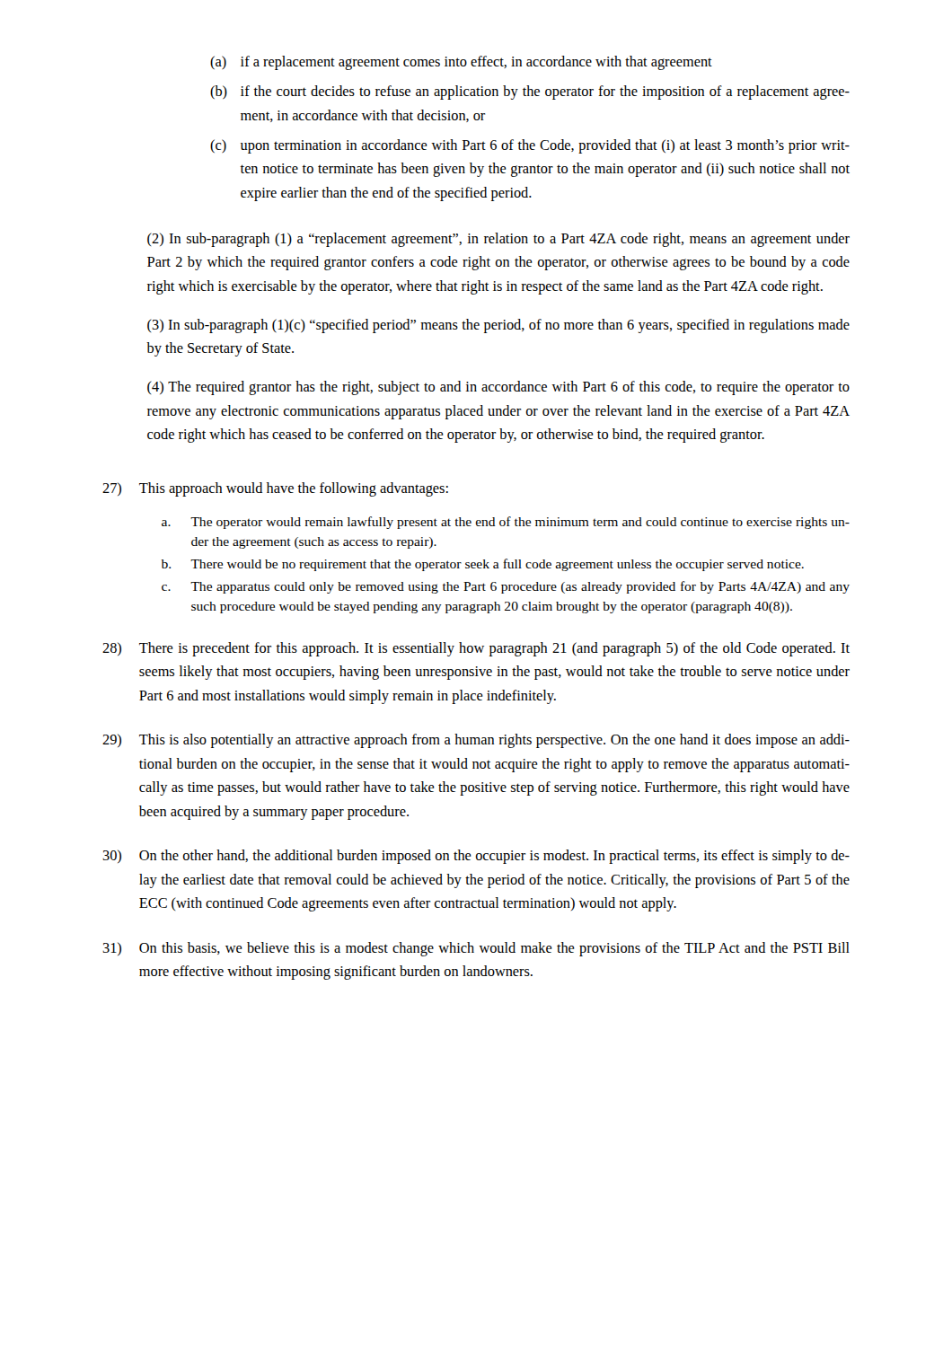(a) if a replacement agreement comes into effect, in accordance with that agreement
(b) if the court decides to refuse an application by the operator for the imposition of a replacement agreement, in accordance with that decision, or
(c) upon termination in accordance with Part 6 of the Code, provided that (i) at least 3 month’s prior written notice to terminate has been given by the grantor to the main operator and (ii) such notice shall not expire earlier than the end of the specified period.
(2) In sub-paragraph (1) a “replacement agreement”, in relation to a Part 4ZA code right, means an agreement under Part 2 by which the required grantor confers a code right on the operator, or otherwise agrees to be bound by a code right which is exercisable by the operator, where that right is in respect of the same land as the Part 4ZA code right.
(3) In sub-paragraph (1)(c) “specified period” means the period, of no more than 6 years, specified in regulations made by the Secretary of State.
(4) The required grantor has the right, subject to and in accordance with Part 6 of this code, to require the operator to remove any electronic communications apparatus placed under or over the relevant land in the exercise of a Part 4ZA code right which has ceased to be conferred on the operator by, or otherwise to bind, the required grantor.
This approach would have the following advantages:
The operator would remain lawfully present at the end of the minimum term and could continue to exercise rights under the agreement (such as access to repair).
There would be no requirement that the operator seek a full code agreement unless the occupier served notice.
The apparatus could only be removed using the Part 6 procedure (as already provided for by Parts 4A/4ZA) and any such procedure would be stayed pending any paragraph 20 claim brought by the operator (paragraph 40(8)).
There is precedent for this approach. It is essentially how paragraph 21 (and paragraph 5) of the old Code operated. It seems likely that most occupiers, having been unresponsive in the past, would not take the trouble to serve notice under Part 6 and most installations would simply remain in place indefinitely.
This is also potentially an attractive approach from a human rights perspective. On the one hand it does impose an additional burden on the occupier, in the sense that it would not acquire the right to apply to remove the apparatus automatically as time passes, but would rather have to take the positive step of serving notice. Furthermore, this right would have been acquired by a summary paper procedure.
On the other hand, the additional burden imposed on the occupier is modest. In practical terms, its effect is simply to delay the earliest date that removal could be achieved by the period of the notice. Critically, the provisions of Part 5 of the ECC (with continued Code agreements even after contractual termination) would not apply.
On this basis, we believe this is a modest change which would make the provisions of the TILP Act and the PSTI Bill more effective without imposing significant burden on landowners.